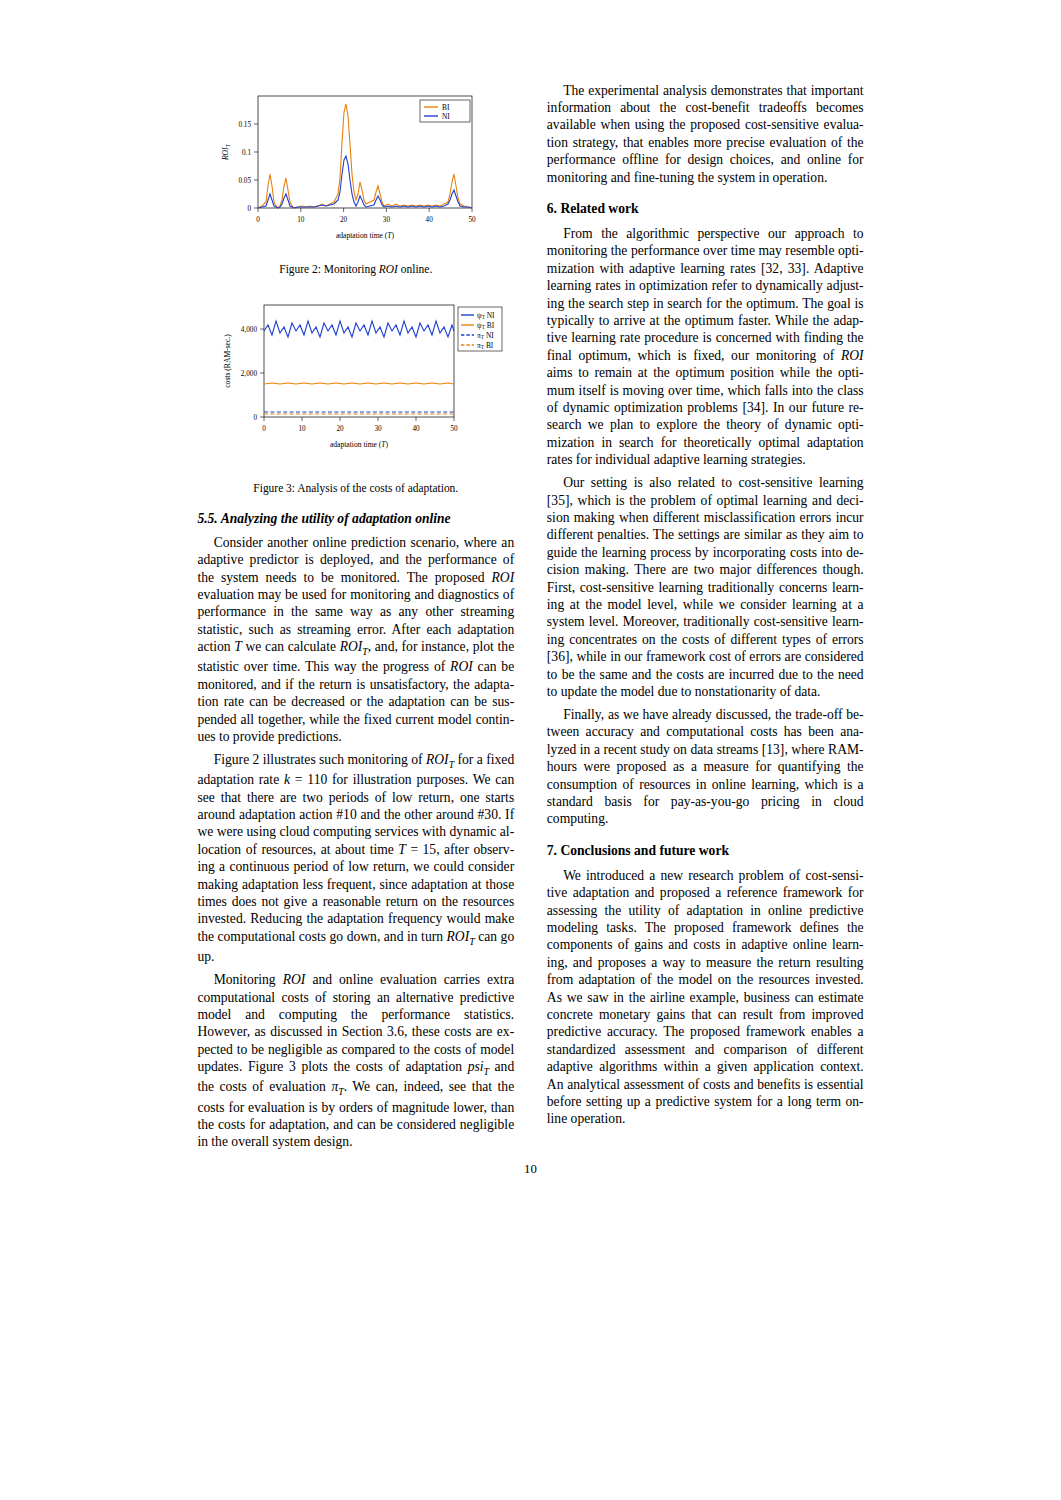0 0.05 0.1 0.15 0 10 20 30 40 50 adaptation time (T) ROIT BI NI
Figure 2: Monitoring ROI online.
0 2,000 4,000 0 10 20 30 40 50 adaptation time (T) costs (RAM-sec.) ψT NI ψT BI πT NI πT BI
Figure 3: Analysis of the costs of adaptation.
5.5. Analyzing the utility of adaptation online
Consider another online prediction scenario, where an adaptive predictor is deployed, and the performance of the system needs to be monitored. The proposed ROI evaluation may be used for monitoring and diagnostics of performance in the same way as any other streaming statistic, such as streaming error. After each adaptation action T we can calculate ROIT, and, for instance, plot the statistic over time. This way the progress of ROI can be monitored, and if the return is unsatisfactory, the adaptation rate can be decreased or the adaptation can be suspended all together, while the fixed current model continues to provide predictions.
Figure 2 illustrates such monitoring of ROIT for a fixed adaptation rate k = 110 for illustration purposes. We can see that there are two periods of low return, one starts around adaptation action #10 and the other around #30. If we were using cloud computing services with dynamic allocation of resources, at about time T = 15, after observing a continuous period of low return, we could consider making adaptation less frequent, since adaptation at those times does not give a reasonable return on the resources invested. Reducing the adaptation frequency would make the computational costs go down, and in turn ROIT can go up.
Monitoring ROI and online evaluation carries extra computational costs of storing an alternative predictive model and computing the performance statistics. However, as discussed in Section 3.6, these costs are expected to be negligible as compared to the costs of model updates. Figure 3 plots the costs of adaptation psiT and the costs of evaluation πT. We can, indeed, see that the costs for evaluation is by orders of magnitude lower, than the costs for adaptation, and can be considered negligible in the overall system design.
The experimental analysis demonstrates that important information about the cost-benefit tradeoffs becomes available when using the proposed cost-sensitive evaluation strategy, that enables more precise evaluation of the performance offline for design choices, and online for monitoring and fine-tuning the system in operation.
6. Related work
From the algorithmic perspective our approach to monitoring the performance over time may resemble optimization with adaptive learning rates [32, 33]. Adaptive learning rates in optimization refer to dynamically adjusting the search step in search for the optimum. The goal is typically to arrive at the optimum faster. While the adaptive learning rate procedure is concerned with finding the final optimum, which is fixed, our monitoring of ROI aims to remain at the optimum position while the optimum itself is moving over time, which falls into the class of dynamic optimization problems [34]. In our future research we plan to explore the theory of dynamic optimization in search for theoretically optimal adaptation rates for individual adaptive learning strategies.
Our setting is also related to cost-sensitive learning [35], which is the problem of optimal learning and decision making when different misclassification errors incur different penalties. The settings are similar as they aim to guide the learning process by incorporating costs into decision making. There are two major differences though. First, cost-sensitive learning traditionally concerns learning at the model level, while we consider learning at a system level. Moreover, traditionally cost-sensitive learning concentrates on the costs of different types of errors [36], while in our framework cost of errors are considered to be the same and the costs are incurred due to the need to update the model due to nonstationarity of data.
Finally, as we have already discussed, the trade-off between accuracy and computational costs has been analyzed in a recent study on data streams [13], where RAM-hours were proposed as a measure for quantifying the consumption of resources in online learning, which is a standard basis for pay-as-you-go pricing in cloud computing.
7. Conclusions and future work
We introduced a new research problem of cost-sensitive adaptation and proposed a reference framework for assessing the utility of adaptation in online predictive modeling tasks. The proposed framework defines the components of gains and costs in adaptive online learning, and proposes a way to measure the return resulting from adaptation of the model on the resources invested. As we saw in the airline example, business can estimate concrete monetary gains that can result from improved predictive accuracy. The proposed framework enables a standardized assessment and comparison of different adaptive algorithms within a given application context. An analytical assessment of costs and benefits is essential before setting up a predictive system for a long term online operation.
10